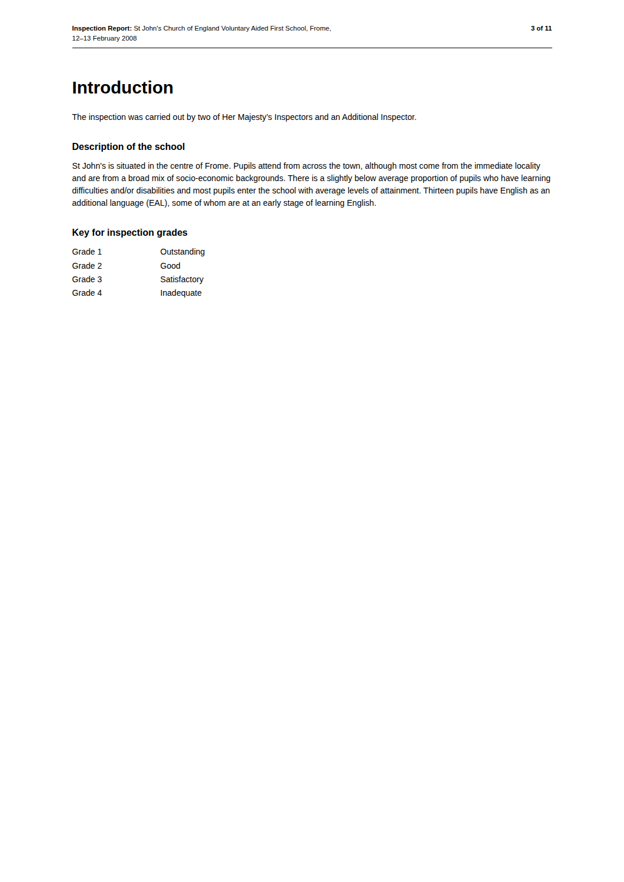Inspection Report: St John's Church of England Voluntary Aided First School, Frome,
12–13 February 2008
3 of 11
Introduction
The inspection was carried out by two of Her Majesty’s Inspectors and an Additional Inspector.
Description of the school
St John's is situated in the centre of Frome. Pupils attend from across the town, although most come from the immediate locality and are from a broad mix of socio-economic backgrounds. There is a slightly below average proportion of pupils who have learning difficulties and/or disabilities and most pupils enter the school with average levels of attainment. Thirteen pupils have English as an additional language (EAL), some of whom are at an early stage of learning English.
Key for inspection grades
| Grade 1 | Outstanding |
| Grade 2 | Good |
| Grade 3 | Satisfactory |
| Grade 4 | Inadequate |